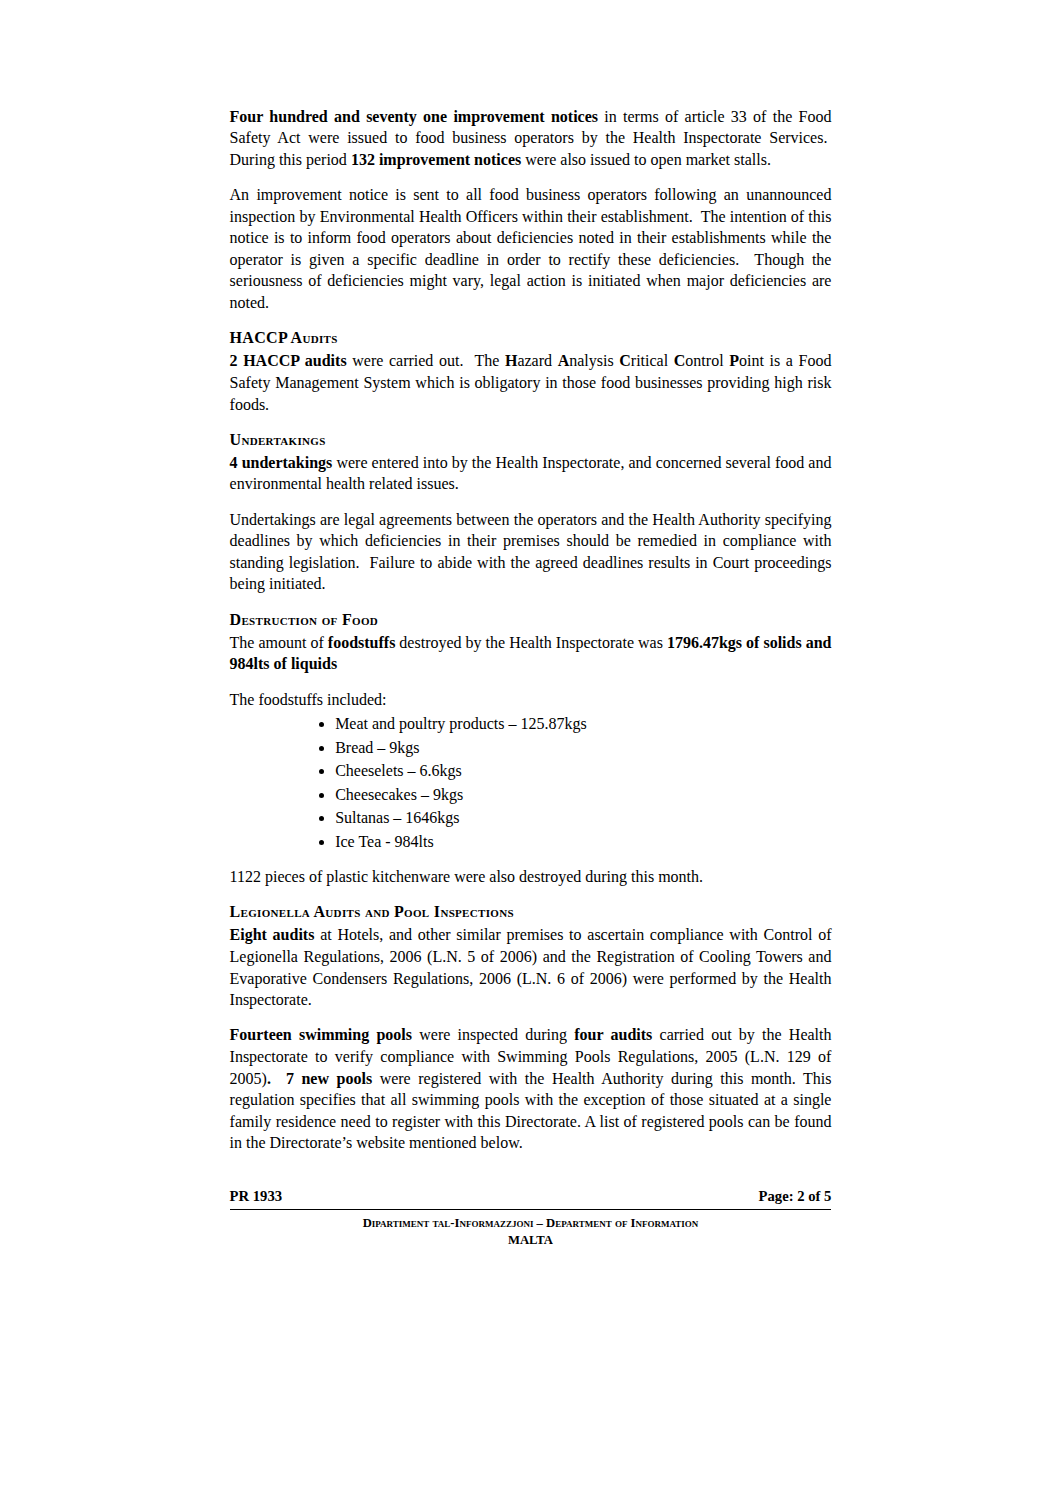Four hundred and seventy one improvement notices in terms of article 33 of the Food Safety Act were issued to food business operators by the Health Inspectorate Services. During this period 132 improvement notices were also issued to open market stalls.
An improvement notice is sent to all food business operators following an unannounced inspection by Environmental Health Officers within their establishment. The intention of this notice is to inform food operators about deficiencies noted in their establishments while the operator is given a specific deadline in order to rectify these deficiencies. Though the seriousness of deficiencies might vary, legal action is initiated when major deficiencies are noted.
HACCP Audits
2 HACCP audits were carried out. The Hazard Analysis Critical Control Point is a Food Safety Management System which is obligatory in those food businesses providing high risk foods.
Undertakings
4 undertakings were entered into by the Health Inspectorate, and concerned several food and environmental health related issues.
Undertakings are legal agreements between the operators and the Health Authority specifying deadlines by which deficiencies in their premises should be remedied in compliance with standing legislation. Failure to abide with the agreed deadlines results in Court proceedings being initiated.
Destruction of Food
The amount of foodstuffs destroyed by the Health Inspectorate was 1796.47kgs of solids and 984lts of liquids
The foodstuffs included:
Meat and poultry products – 125.87kgs
Bread – 9kgs
Cheeselets – 6.6kgs
Cheesecakes – 9kgs
Sultanas – 1646kgs
Ice Tea - 984lts
1122 pieces of plastic kitchenware were also destroyed during this month.
Legionella Audits and Pool Inspections
Eight audits at Hotels, and other similar premises to ascertain compliance with Control of Legionella Regulations, 2006 (L.N. 5 of 2006) and the Registration of Cooling Towers and Evaporative Condensers Regulations, 2006 (L.N. 6 of 2006) were performed by the Health Inspectorate.
Fourteen swimming pools were inspected during four audits carried out by the Health Inspectorate to verify compliance with Swimming Pools Regulations, 2005 (L.N. 129 of 2005). 7 new pools were registered with the Health Authority during this month. This regulation specifies that all swimming pools with the exception of those situated at a single family residence need to register with this Directorate. A list of registered pools can be found in the Directorate’s website mentioned below.
PR 1933 Page: 2 of 5
Dipartiment tal-Informazzjoni – Department of Information
MALTA